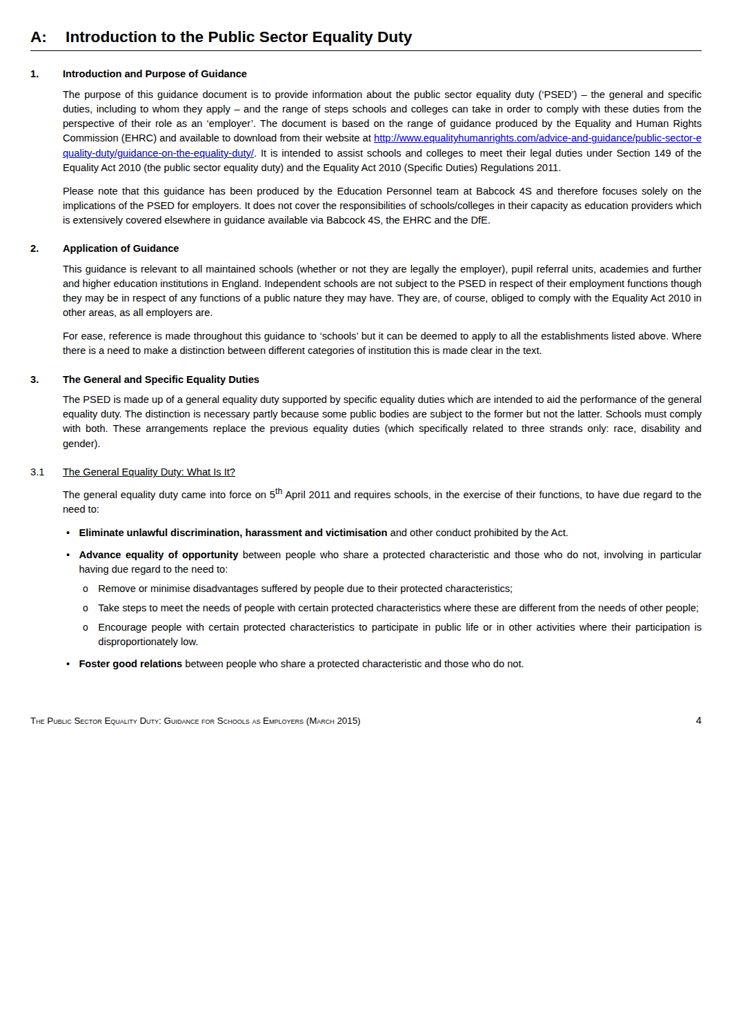A: Introduction to the Public Sector Equality Duty
1. Introduction and Purpose of Guidance
The purpose of this guidance document is to provide information about the public sector equality duty (‘PSED’) – the general and specific duties, including to whom they apply – and the range of steps schools and colleges can take in order to comply with these duties from the perspective of their role as an ‘employer’. The document is based on the range of guidance produced by the Equality and Human Rights Commission (EHRC) and available to download from their website at http://www.equalityhumanrights.com/advice-and-guidance/public-sector-equality-duty/guidance-on-the-equality-duty/. It is intended to assist schools and colleges to meet their legal duties under Section 149 of the Equality Act 2010 (the public sector equality duty) and the Equality Act 2010 (Specific Duties) Regulations 2011.
Please note that this guidance has been produced by the Education Personnel team at Babcock 4S and therefore focuses solely on the implications of the PSED for employers. It does not cover the responsibilities of schools/colleges in their capacity as education providers which is extensively covered elsewhere in guidance available via Babcock 4S, the EHRC and the DfE.
2. Application of Guidance
This guidance is relevant to all maintained schools (whether or not they are legally the employer), pupil referral units, academies and further and higher education institutions in England. Independent schools are not subject to the PSED in respect of their employment functions though they may be in respect of any functions of a public nature they may have. They are, of course, obliged to comply with the Equality Act 2010 in other areas, as all employers are.
For ease, reference is made throughout this guidance to ‘schools’ but it can be deemed to apply to all the establishments listed above. Where there is a need to make a distinction between different categories of institution this is made clear in the text.
3. The General and Specific Equality Duties
The PSED is made up of a general equality duty supported by specific equality duties which are intended to aid the performance of the general equality duty. The distinction is necessary partly because some public bodies are subject to the former but not the latter. Schools must comply with both. These arrangements replace the previous equality duties (which specifically related to three strands only: race, disability and gender).
3.1 The General Equality Duty: What Is It?
The general equality duty came into force on 5th April 2011 and requires schools, in the exercise of their functions, to have due regard to the need to:
Eliminate unlawful discrimination, harassment and victimisation and other conduct prohibited by the Act.
Advance equality of opportunity between people who share a protected characteristic and those who do not, involving in particular having due regard to the need to:
Remove or minimise disadvantages suffered by people due to their protected characteristics;
Take steps to meet the needs of people with certain protected characteristics where these are different from the needs of other people;
Encourage people with certain protected characteristics to participate in public life or in other activities where their participation is disproportionately low.
Foster good relations between people who share a protected characteristic and those who do not.
The Public Sector Equality Duty: Guidance for Schools as Employers (March 2015)
4